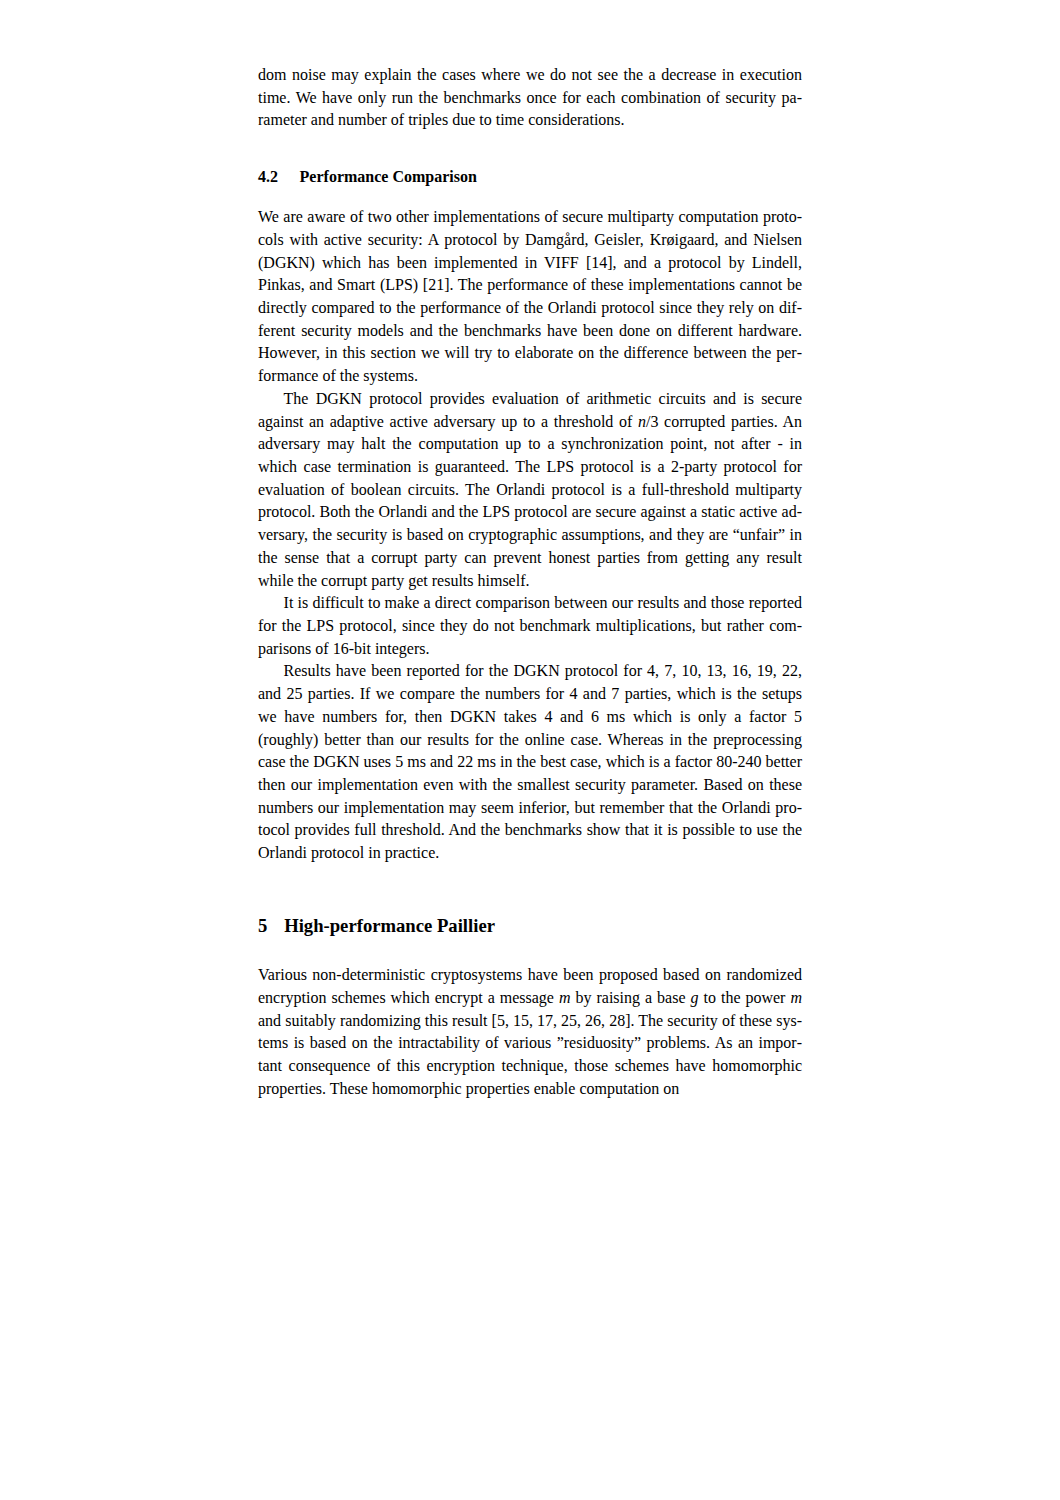dom noise may explain the cases where we do not see the a decrease in execution time. We have only run the benchmarks once for each combination of security parameter and number of triples due to time considerations.
4.2 Performance Comparison
We are aware of two other implementations of secure multiparty computation protocols with active security: A protocol by Damgård, Geisler, Krøigaard, and Nielsen (DGKN) which has been implemented in VIFF [14], and a protocol by Lindell, Pinkas, and Smart (LPS) [21]. The performance of these implementations cannot be directly compared to the performance of the Orlandi protocol since they rely on different security models and the benchmarks have been done on different hardware. However, in this section we will try to elaborate on the difference between the performance of the systems.
The DGKN protocol provides evaluation of arithmetic circuits and is secure against an adaptive active adversary up to a threshold of n/3 corrupted parties. An adversary may halt the computation up to a synchronization point, not after - in which case termination is guaranteed. The LPS protocol is a 2-party protocol for evaluation of boolean circuits. The Orlandi protocol is a full-threshold multiparty protocol. Both the Orlandi and the LPS protocol are secure against a static active adversary, the security is based on cryptographic assumptions, and they are “unfair” in the sense that a corrupt party can prevent honest parties from getting any result while the corrupt party get results himself.
It is difficult to make a direct comparison between our results and those reported for the LPS protocol, since they do not benchmark multiplications, but rather comparisons of 16-bit integers.
Results have been reported for the DGKN protocol for 4, 7, 10, 13, 16, 19, 22, and 25 parties. If we compare the numbers for 4 and 7 parties, which is the setups we have numbers for, then DGKN takes 4 and 6 ms which is only a factor 5 (roughly) better than our results for the online case. Whereas in the preprocessing case the DGKN uses 5 ms and 22 ms in the best case, which is a factor 80-240 better then our implementation even with the smallest security parameter. Based on these numbers our implementation may seem inferior, but remember that the Orlandi protocol provides full threshold. And the benchmarks show that it is possible to use the Orlandi protocol in practice.
5 High-performance Paillier
Various non-deterministic cryptosystems have been proposed based on randomized encryption schemes which encrypt a message m by raising a base g to the power m and suitably randomizing this result [5, 15, 17, 25, 26, 28]. The security of these systems is based on the intractability of various ”residuosity” problems. As an important consequence of this encryption technique, those schemes have homomorphic properties. These homomorphic properties enable computation on